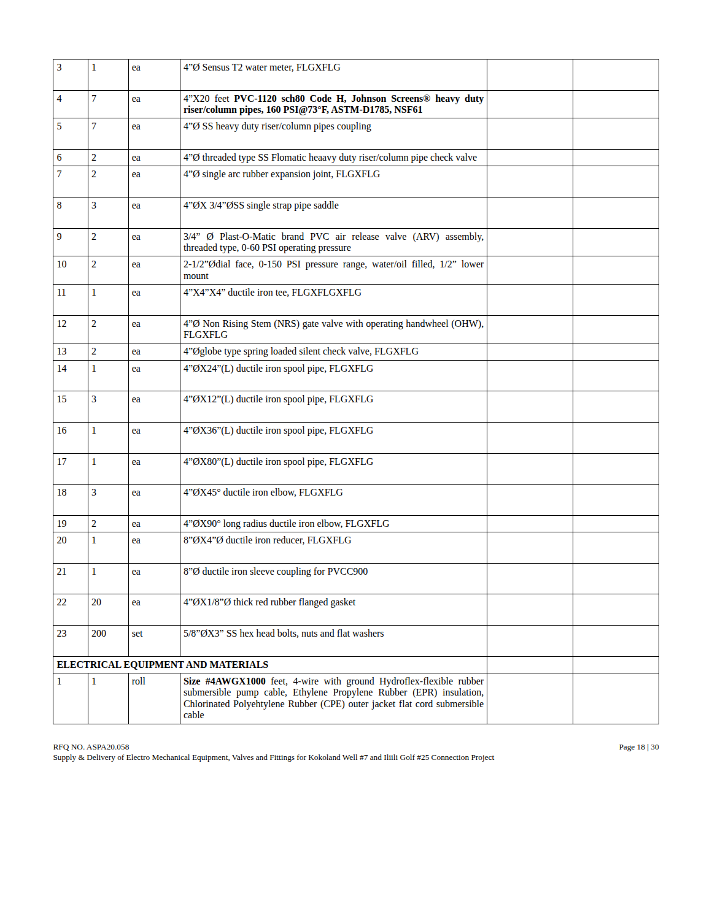| 3 | 1 | ea | 4”Ø Sensus T2 water meter, FLGXFLG | | |
| 4 | 7 | ea | 4”X20 feet PVC-1120 sch80 Code H, Johnson Screens® heavy duty riser/column pipes, 160 PSI@73°F, ASTM-D1785, NSF61 | | |
| 5 | 7 | ea | 4”Ø SS heavy duty riser/column pipes coupling | | |
| 6 | 2 | ea | 4”Ø threaded type SS Flomatic heaavy duty riser/column pipe check valve | | |
| 7 | 2 | ea | 4”Ø single arc rubber expansion joint, FLGXFLG | | |
| 8 | 3 | ea | 4”ØX 3/4”ØSS single strap pipe saddle | | |
| 9 | 2 | ea | 3/4” Ø Plast-O-Matic brand PVC air release valve (ARV) assembly, threaded type, 0-60 PSI operating pressure | | |
| 10 | 2 | ea | 2-1/2”Ødial face, 0-150 PSI pressure range, water/oil filled, 1/2” lower mount | | |
| 11 | 1 | ea | 4”X4”X4” ductile iron tee, FLGXFLGXFLG | | |
| 12 | 2 | ea | 4”Ø Non Rising Stem (NRS) gate valve with operating handwheel (OHW), FLGXFLG | | |
| 13 | 2 | ea | 4”Øglobe type spring loaded silent check valve, FLGXFLG | | |
| 14 | 1 | ea | 4”ØX24”(L) ductile iron spool pipe, FLGXFLG | | |
| 15 | 3 | ea | 4”ØX12”(L) ductile iron spool pipe, FLGXFLG | | |
| 16 | 1 | ea | 4”ØX36”(L) ductile iron spool pipe, FLGXFLG | | |
| 17 | 1 | ea | 4”ØX80”(L) ductile iron spool pipe, FLGXFLG | | |
| 18 | 3 | ea | 4”ØX45° ductile iron elbow, FLGXFLG | | |
| 19 | 2 | ea | 4”ØX90° long radius ductile iron elbow, FLGXFLG | | |
| 20 | 1 | ea | 8”ØX4”Ø ductile iron reducer, FLGXFLG | | |
| 21 | 1 | ea | 8”Ø ductile iron sleeve coupling for PVCC900 | | |
| 22 | 20 | ea | 4”ØX1/8”Ø thick red rubber flanged gasket | | |
| 23 | 200 | set | 5/8”ØX3” SS hex head bolts, nuts and flat washers | | |
| ELECTRICAL EQUIPMENT AND MATERIALS | | |
| 1 | 1 | roll | Size #4AWGX1000 feet, 4-wire with ground Hydroflex-flexible rubber submersible pump cable, Ethylene Propylene Rubber (EPR) insulation, Chlorinated Polyehtylene Rubber (CPE) outer jacket flat cord submersible cable | | |
RFQ NO. ASPA20.058 Page 18 | 30
Supply & Delivery of Electro Mechanical Equipment, Valves and Fittings for Kokoland Well #7 and Iliili Golf #25 Connection Project